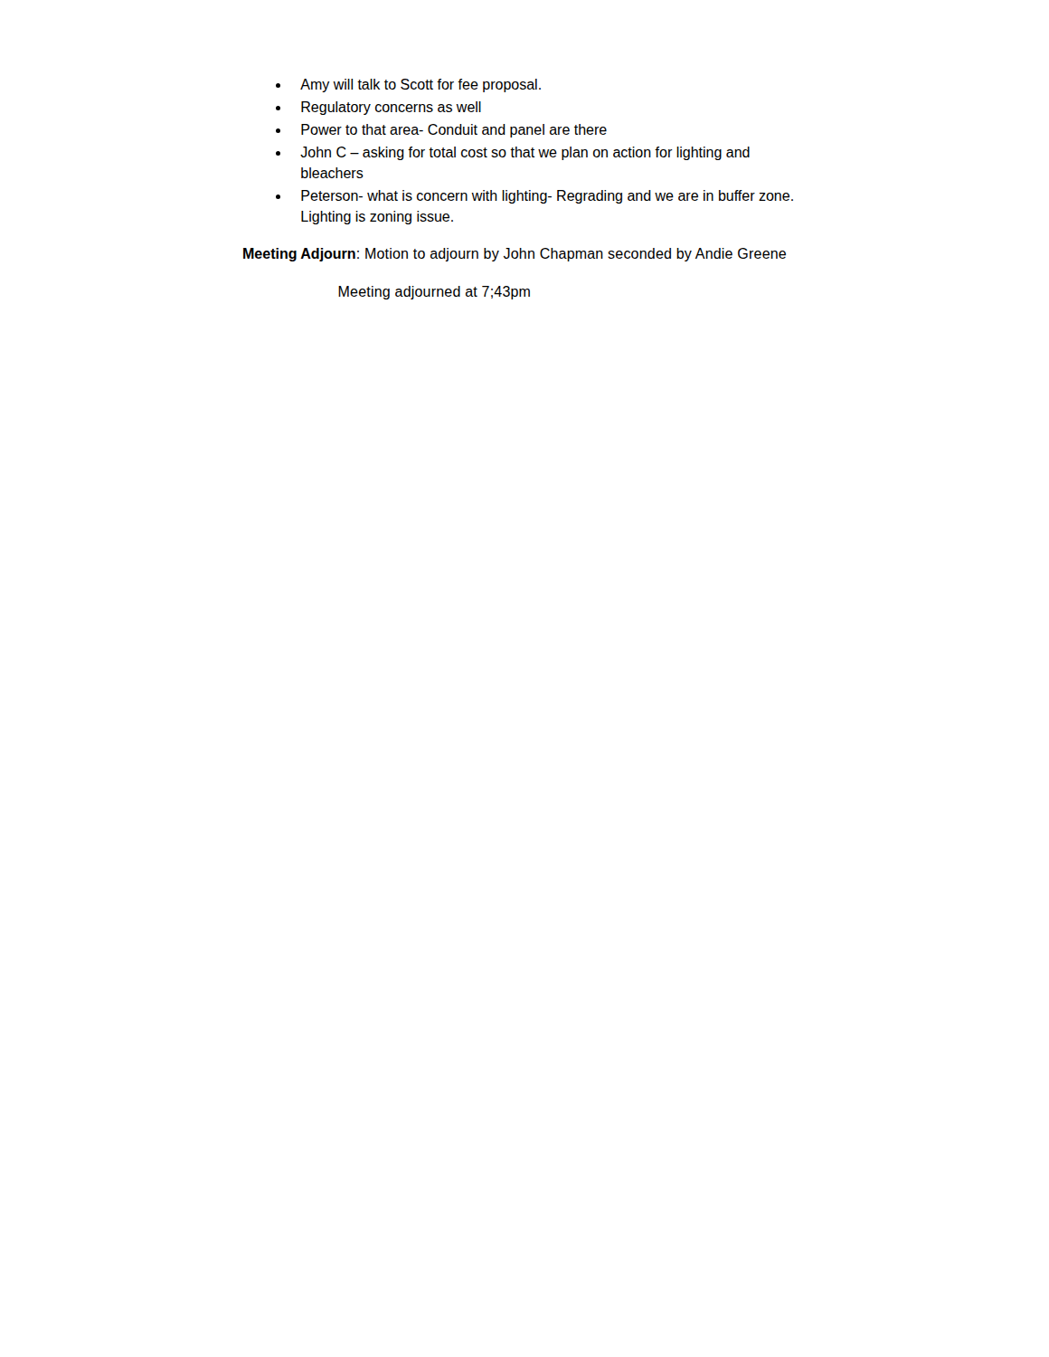Amy will talk to Scott for fee proposal.
Regulatory concerns as well
Power to that area- Conduit and panel are there
John C – asking for total cost so that we plan on action for lighting and bleachers
Peterson- what is concern with lighting- Regrading and we are in buffer zone. Lighting is zoning issue.
Meeting Adjourn: Motion to adjourn by John Chapman seconded by Andie Greene
Meeting adjourned at 7;43pm